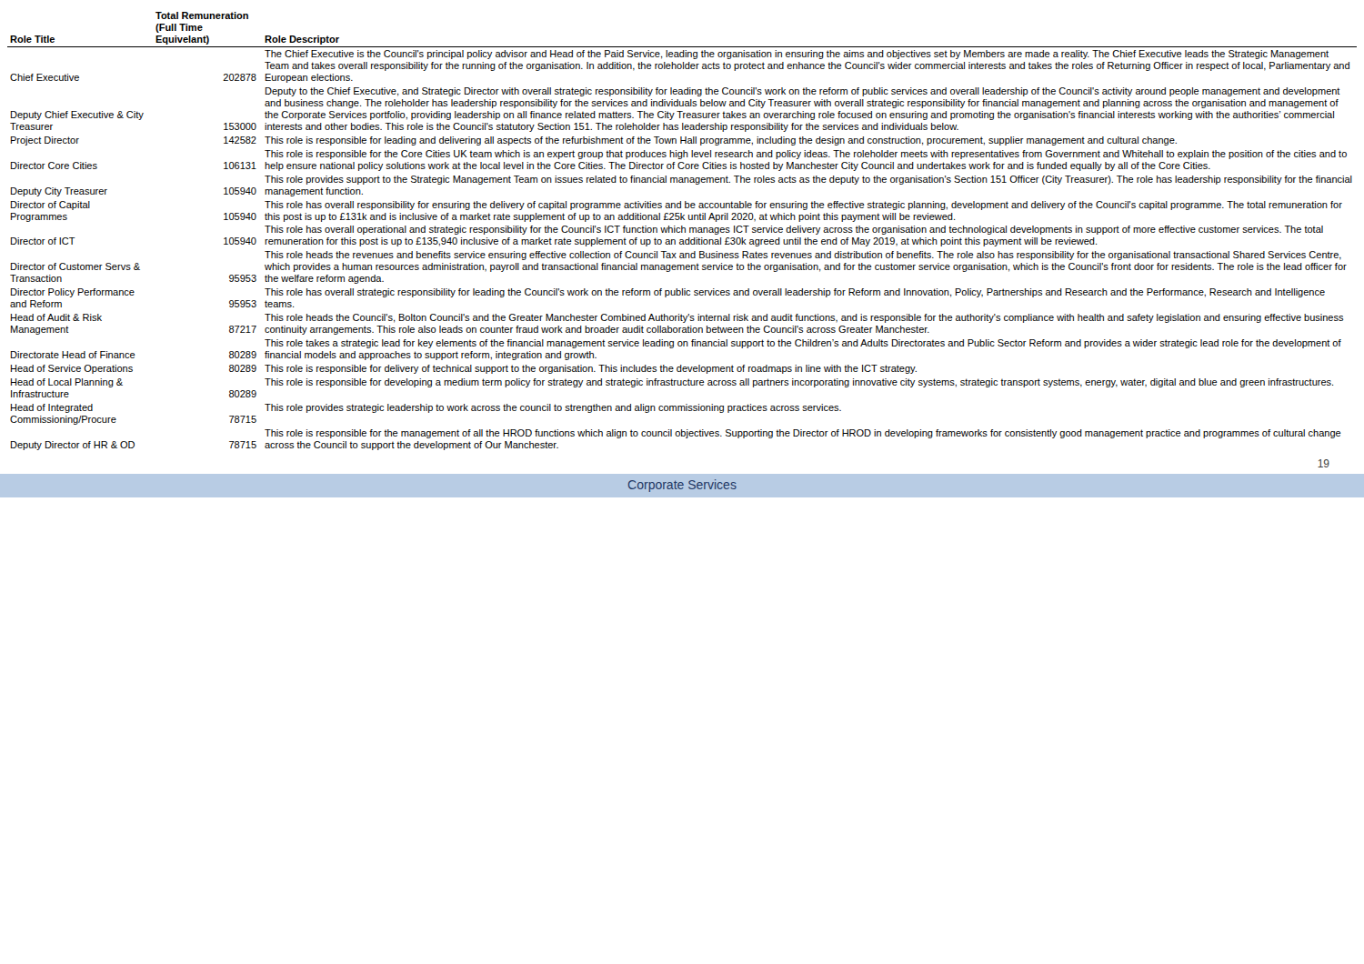| Role Title | Total Remuneration (Full Time Equivelant) | Role Descriptor |
| --- | --- | --- |
| Chief Executive | 202878 | The Chief Executive is the Council's principal policy advisor and Head of the Paid Service, leading the organisation in ensuring the aims and objectives set by Members are made a reality. The Chief Executive leads the Strategic Management Team and takes overall responsibility for the running of the organisation. In addition, the roleholder acts to protect and enhance the Council's wider commercial interests and takes the roles of Returning Officer in respect of local, Parliamentary and European elections. |
| Deputy Chief Executive & City Treasurer | 153000 | Deputy to the Chief Executive, and Strategic Director with overall strategic responsibility for leading the Council's work on the reform of public services and overall leadership of the Council's activity around people management and development and business change. The roleholder has leadership responsibility for the services and individuals below and City Treasurer with overall strategic responsibility for financial management and planning across the organisation and management of the Corporate Services portfolio, providing leadership on all finance related matters. The City Treasurer takes an overarching role focused on ensuring and promoting the organisation's financial interests working with the authorities’ commercial interests and other bodies. This role is the Council's statutory Section 151. The roleholder has leadership responsibility for the services and individuals below. |
| Project Director | 142582 | This role is responsible for leading and delivering all aspects of the refurbishment of the Town Hall programme, including the design and construction, procurement, supplier management and cultural change. |
| Director Core Cities | 106131 | This role is responsible for the Core Cities UK team which is an expert group that produces high level research and policy ideas. The roleholder meets with representatives from Government and Whitehall to explain the position of the cities and to help ensure national policy solutions work at the local level in the Core Cities. The Director of Core Cities is hosted by Manchester City Council and undertakes work for and is funded equally by all of the Core Cities. |
| Deputy City Treasurer | 105940 | This role provides support to the Strategic Management Team on issues related to financial management. The roles acts as the deputy to the organisation's Section 151 Officer (City Treasurer). The role has leadership responsibility for the financial management function. |
| Director of Capital Programmes | 105940 | This role has overall responsibility for ensuring the delivery of capital programme activities and be accountable for ensuring the effective strategic planning, development and delivery of the Council's capital programme. The total remuneration for this post is up to £131k and is inclusive of a market rate supplement of up to an additional £25k until April 2020, at which point this payment will be reviewed. |
| Director of ICT | 105940 | This role has overall operational and strategic responsibility for the Council's ICT function which manages ICT service delivery across the organisation and technological developments in support of more effective customer services. The total remuneration for this post is up to £135,940 inclusive of a market rate supplement of up to an additional £30k agreed until the end of May 2019, at which point this payment will be reviewed. |
| Director of Customer Servs & Transaction | 95953 | This role heads the revenues and benefits service ensuring effective collection of Council Tax and Business Rates revenues and distribution of benefits. The role also has responsibility for the organisational transactional Shared Services Centre, which provides a human resources administration, payroll and transactional financial management service to the organisation, and for the customer service organisation, which is the Council's front door for residents. The role is the lead officer for the welfare reform agenda. |
| Director Policy Performance and Reform | 95953 | This role has overall strategic responsibility for leading the Council's work on the reform of public services and overall leadership for Reform and Innovation, Policy, Partnerships and Research and the Performance, Research and Intelligence teams. |
| Head of Audit & Risk Management | 87217 | This role heads the Council's, Bolton Council's and the Greater Manchester Combined Authority's internal risk and audit functions, and is responsible for the authority's compliance with health and safety legislation and ensuring effective business continuity arrangements. This role also leads on counter fraud work and broader audit collaboration between the Council's across Greater Manchester. |
| Directorate Head of Finance | 80289 | This role takes a strategic lead for key elements of the financial management service leading on financial support to the Children’s and Adults Directorates and Public Sector Reform and provides a wider strategic lead role for the development of financial models and approaches to support reform, integration and growth. |
| Head of Service Operations | 80289 | This role is responsible for delivery of technical support to the organisation. This includes the development of roadmaps in line with the ICT strategy. |
| Head of Local Planning & Infrastructure | 80289 | This role is responsible for developing a medium term policy for strategy and strategic infrastructure across all partners incorporating innovative city systems, strategic transport systems, energy, water, digital and blue and green infrastructures. |
| Head of Integrated Commissioning/Procure | 78715 | This role provides strategic leadership to work across the council to strengthen and align commissioning practices across services. |
| Deputy Director of HR & OD | 78715 | This role is responsible for the management of all the HROD functions which align to council objectives. Supporting the Director of HROD in developing frameworks for consistently good management practice and programmes of cultural change across the Council to support the development of Our Manchester. |
19
Corporate Services